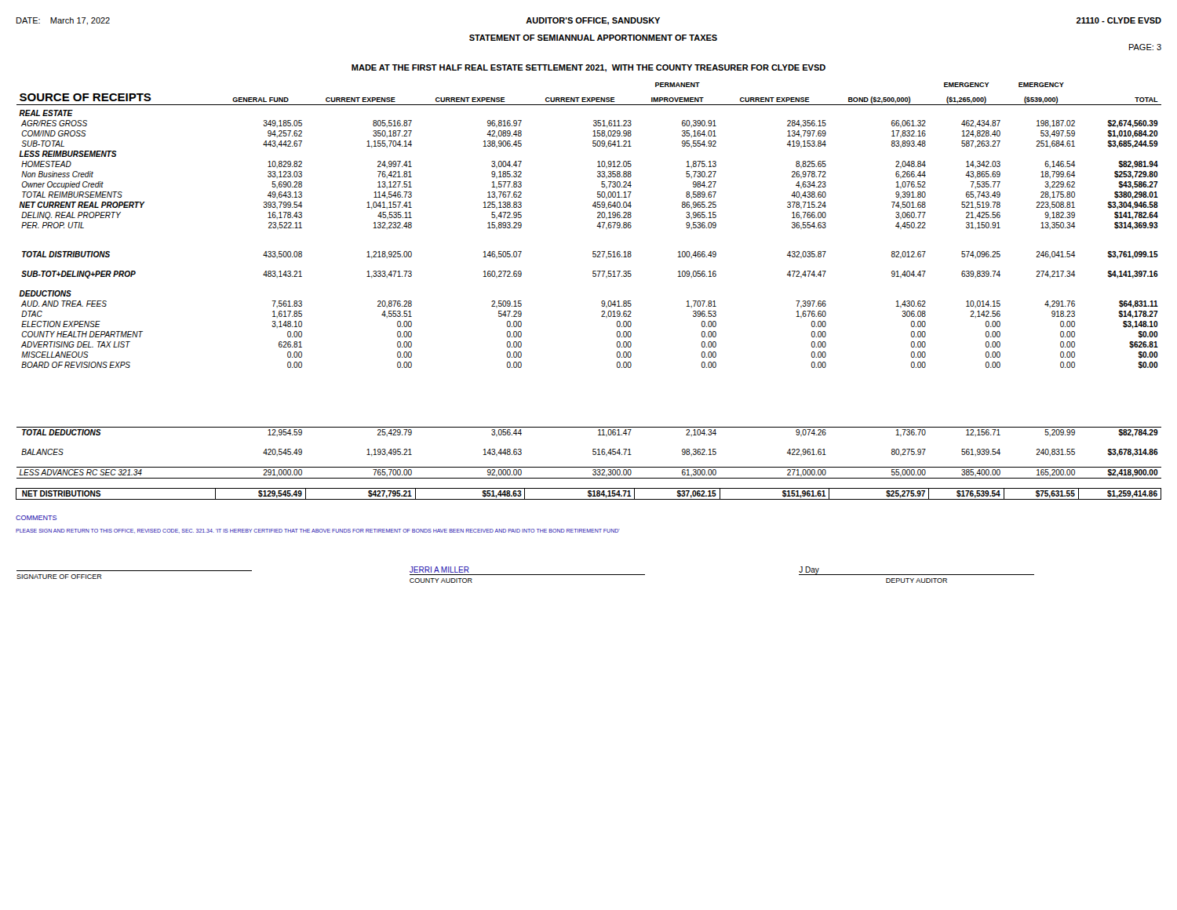DATE: March 17, 2022
AUDITOR'S OFFICE, SANDUSKY
STATEMENT OF SEMIANNUAL APPORTIONMENT OF TAXES
21110 - CLYDE EVSD
PAGE: 3
MADE AT THE FIRST HALF REAL ESTATE SETTLEMENT 2021, WITH THE COUNTY TREASURER FOR CLYDE EVSD
| | | PERMANENT | | EMERGENCY | EMERGENCY | |
| SOURCE OF RECEIPTS | GENERAL FUND | CURRENT EXPENSE | CURRENT EXPENSE | CURRENT EXPENSE | IMPROVEMENT | CURRENT EXPENSE | BOND ($2,500,000) | ($1,265,000) | ($539,000) | TOTAL |
| REAL ESTATE | |
| AGR/RES GROSS | 349,185.05 | 805,516.87 | 96,816.97 | 351,611.23 | 60,390.91 | 284,356.15 | 66,061.32 | 462,434.87 | 198,187.02 | $2,674,560.39 |
| COM/IND GROSS | 94,257.62 | 350,187.27 | 42,089.48 | 158,029.98 | 35,164.01 | 134,797.69 | 17,832.16 | 124,828.40 | 53,497.59 | $1,010,684.20 |
| SUB-TOTAL | 443,442.67 | 1,155,704.14 | 138,906.45 | 509,641.21 | 95,554.92 | 419,153.84 | 83,893.48 | 587,263.27 | 251,684.61 | $3,685,244.59 |
| LESS REIMBURSEMENTS | |
| HOMESTEAD | 10,829.82 | 24,997.41 | 3,004.47 | 10,912.05 | 1,875.13 | 8,825.65 | 2,048.84 | 14,342.03 | 6,146.54 | $82,981.94 |
| Non Business Credit | 33,123.03 | 76,421.81 | 9,185.32 | 33,358.88 | 5,730.27 | 26,978.72 | 6,266.44 | 43,865.69 | 18,799.64 | $253,729.80 |
| Owner Occupied Credit | 5,690.28 | 13,127.51 | 1,577.83 | 5,730.24 | 984.27 | 4,634.23 | 1,076.52 | 7,535.77 | 3,229.62 | $43,586.27 |
| TOTAL REIMBURSEMENTS | 49,643.13 | 114,546.73 | 13,767.62 | 50,001.17 | 8,589.67 | 40,438.60 | 9,391.80 | 65,743.49 | 28,175.80 | $380,298.01 |
| NET CURRENT REAL PROPERTY | 393,799.54 | 1,041,157.41 | 125,138.83 | 459,640.04 | 86,965.25 | 378,715.24 | 74,501.68 | 521,519.78 | 223,508.81 | $3,304,946.58 |
| DELINQ. REAL PROPERTY | 16,178.43 | 45,535.11 | 5,472.95 | 20,196.28 | 3,965.15 | 16,766.00 | 3,060.77 | 21,425.56 | 9,182.39 | $141,782.64 |
| PER. PROP. UTIL | 23,522.11 | 132,232.48 | 15,893.29 | 47,679.86 | 9,536.09 | 36,554.63 | 4,450.22 | 31,150.91 | 13,350.34 | $314,369.93 |
| TOTAL DISTRIBUTIONS | 433,500.08 | 1,218,925.00 | 146,505.07 | 527,516.18 | 100,466.49 | 432,035.87 | 82,012.67 | 574,096.25 | 246,041.54 | $3,761,099.15 |
| SUB-TOT+DELINQ+PER PROP | 483,143.21 | 1,333,471.73 | 160,272.69 | 577,517.35 | 109,056.16 | 472,474.47 | 91,404.47 | 639,839.74 | 274,217.34 | $4,141,397.16 |
| DEDUCTIONS | |
| AUD. AND TREA. FEES | 7,561.83 | 20,876.28 | 2,509.15 | 9,041.85 | 1,707.81 | 7,397.66 | 1,430.62 | 10,014.15 | 4,291.76 | $64,831.11 |
| DTAC | 1,617.85 | 4,553.51 | 547.29 | 2,019.62 | 396.53 | 1,676.60 | 306.08 | 2,142.56 | 918.23 | $14,178.27 |
| ELECTION EXPENSE | 3,148.10 | 0.00 | 0.00 | 0.00 | 0.00 | 0.00 | 0.00 | 0.00 | 0.00 | $3,148.10 |
| COUNTY HEALTH DEPARTMENT | 0.00 | 0.00 | 0.00 | 0.00 | 0.00 | 0.00 | 0.00 | 0.00 | 0.00 | $0.00 |
| ADVERTISING DEL. TAX LIST | 626.81 | 0.00 | 0.00 | 0.00 | 0.00 | 0.00 | 0.00 | 0.00 | 0.00 | $626.81 |
| MISCELLANEOUS | 0.00 | 0.00 | 0.00 | 0.00 | 0.00 | 0.00 | 0.00 | 0.00 | 0.00 | $0.00 |
| BOARD OF REVISIONS EXPS | 0.00 | 0.00 | 0.00 | 0.00 | 0.00 | 0.00 | 0.00 | 0.00 | 0.00 | $0.00 |
| TOTAL DEDUCTIONS | 12,954.59 | 25,429.79 | 3,056.44 | 11,061.47 | 2,104.34 | 9,074.26 | 1,736.70 | 12,156.71 | 5,209.99 | $82,784.29 |
| BALANCES | 420,545.49 | 1,193,495.21 | 143,448.63 | 516,454.71 | 98,362.15 | 422,961.61 | 80,275.97 | 561,939.54 | 240,831.55 | $3,678,314.86 |
| LESS ADVANCES RC SEC 321.34 | 291,000.00 | 765,700.00 | 92,000.00 | 332,300.00 | 61,300.00 | 271,000.00 | 55,000.00 | 385,400.00 | 165,200.00 | $2,418,900.00 |
| NET DISTRIBUTIONS | $129,545.49 | $427,795.21 | $51,448.63 | $184,154.71 | $37,062.15 | $151,961.61 | $25,275.97 | $176,539.54 | $75,631.55 | $1,259,414.86 |
COMMENTS
PLEASE SIGN AND RETURN TO THIS OFFICE, REVISED CODE, SEC. 321.34. 'IT IS HEREBY CERTIFIED THAT THE ABOVE FUNDS FOR RETIREMENT OF BONDS HAVE BEEN RECEIVED AND PAID INTO THE BOND RETIREMENT FUND'
| SIGNATURE OF OFFICER | JERRI A MILLER COUNTY AUDITOR | J Day DEPUTY AUDITOR |